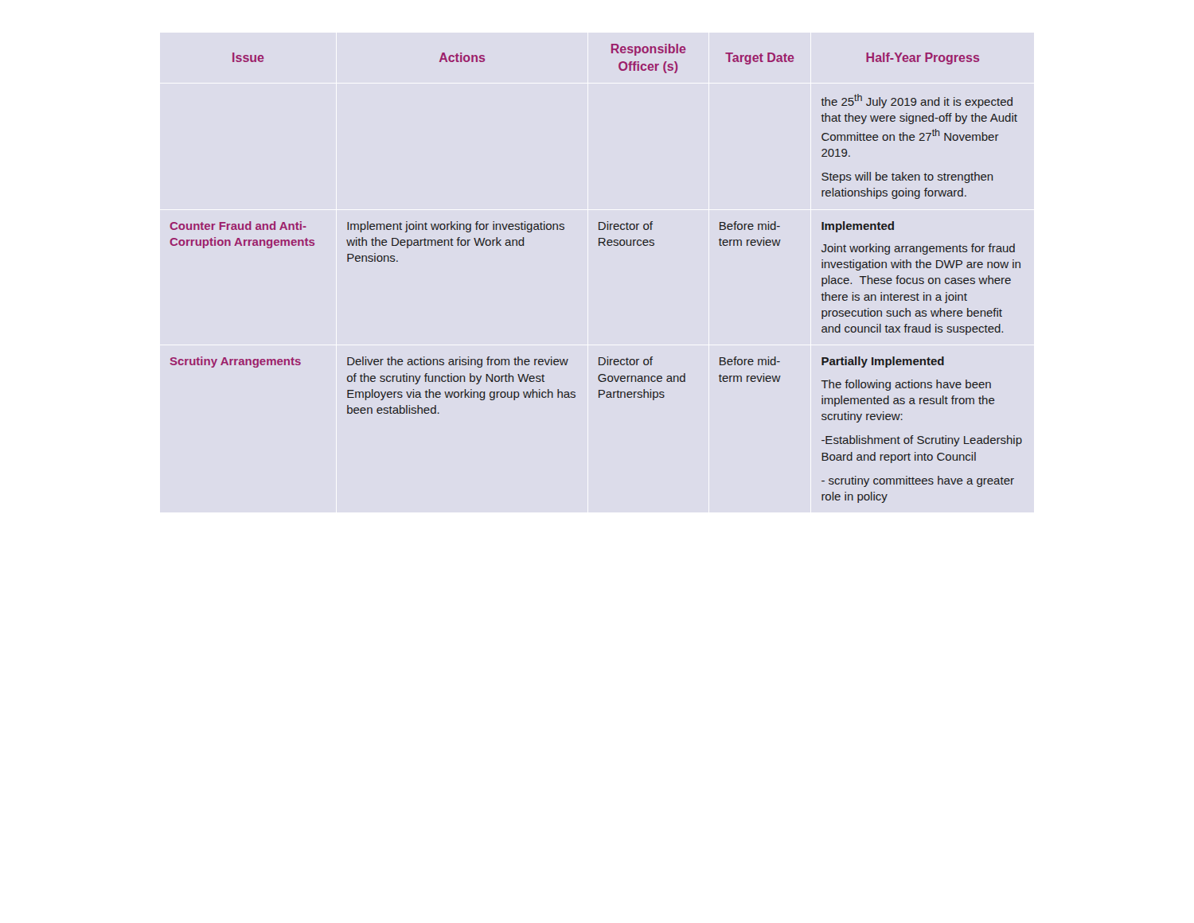| Issue | Actions | Responsible Officer (s) | Target Date | Half-Year Progress |
| --- | --- | --- | --- | --- |
| | | | | the 25 th July 2019 and it is expected that they were signed-off by the Audit Committee on the 27 th November 2019. Steps will be taken to strengthen relationships going forward. |
| Counter Fraud and Anti-Corruption Arrangements | Implement joint working for investigations with the Department for Work and Pensions. | Director of Resources | Before mid-term review | Implemented Joint working arrangements for fraud investigation with the DWP are now in place. These focus on cases where there is an interest in a joint prosecution such as where benefit and council tax fraud is suspected. |
| Scrutiny Arrangements | Deliver the actions arising from the review of the scrutiny function by North West Employers via the working group which has been established. | Director of Governance and Partnerships | Before mid-term review | Partially Implemented The following actions have been implemented as a result from the scrutiny review: -Establishment of Scrutiny Leadership Board and report into Council - scrutiny committees have a greater role in policy |